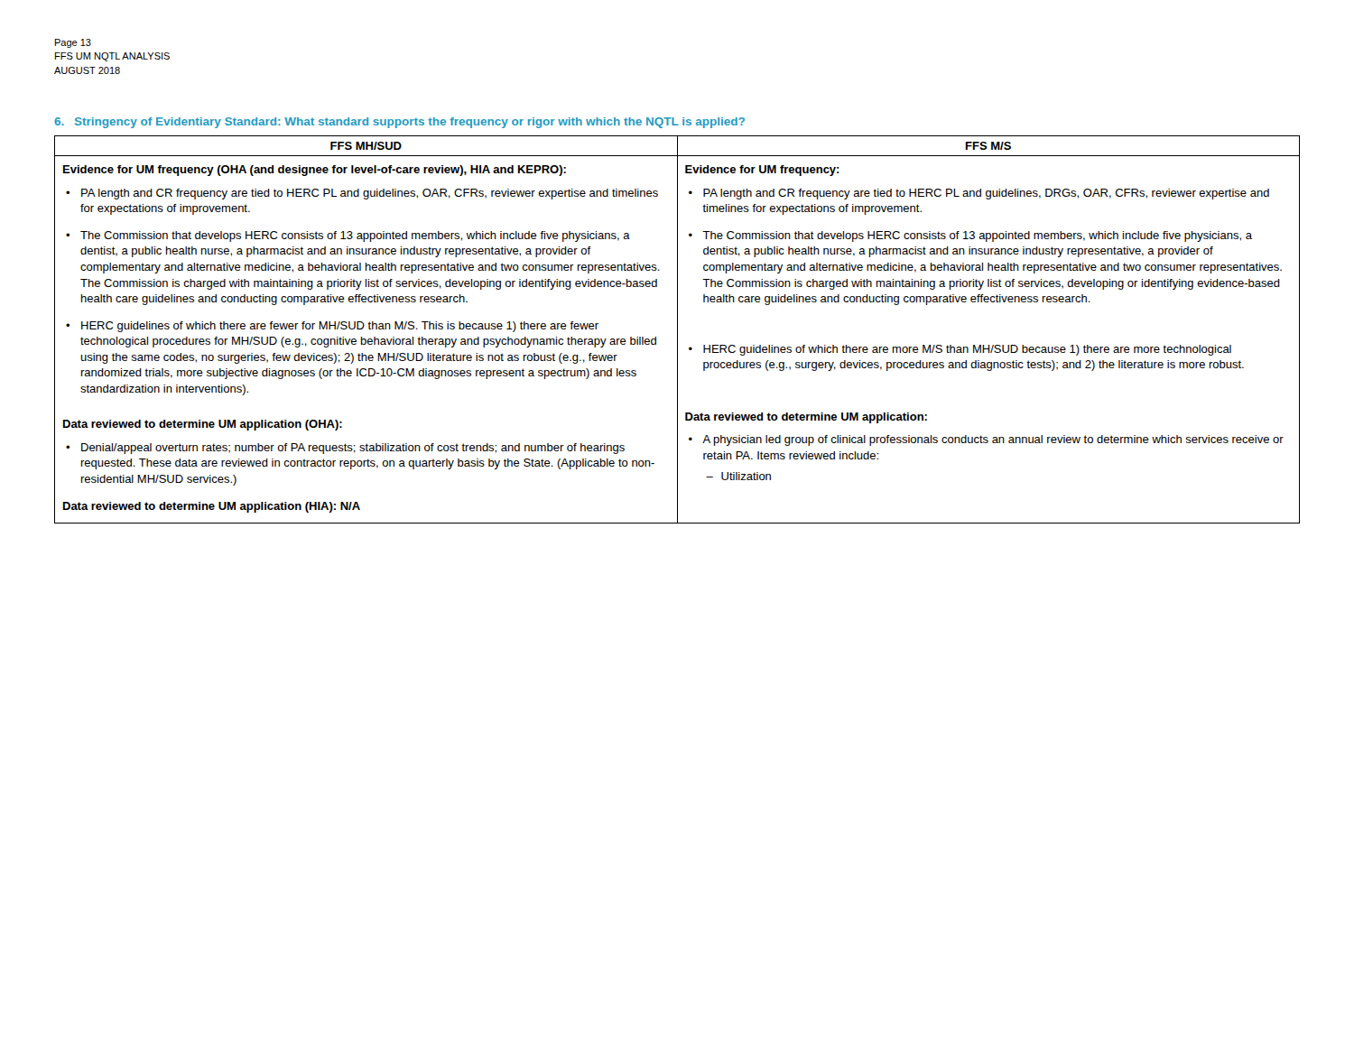Page 13
FFS UM NQTL ANALYSIS
AUGUST 2018
6. Stringency of Evidentiary Standard: What standard supports the frequency or rigor with which the NQTL is applied?
| FFS MH/SUD | FFS M/S |
| --- | --- |
| Evidence for UM frequency (OHA (and designee for level-of-care review), HIA and KEPRO): PA length and CR frequency are tied to HERC PL and guidelines, OAR, CFRs, reviewer expertise and timelines for expectations of improvement. The Commission that develops HERC consists of 13 appointed members, which include five physicians, a dentist, a public health nurse, a pharmacist and an insurance industry representative, a provider of complementary and alternative medicine, a behavioral health representative and two consumer representatives. The Commission is charged with maintaining a priority list of services, developing or identifying evidence-based health care guidelines and conducting comparative effectiveness research. HERC guidelines of which there are fewer for MH/SUD than M/S. This is because 1) there are fewer technological procedures for MH/SUD (e.g., cognitive behavioral therapy and psychodynamic therapy are billed using the same codes, no surgeries, few devices); 2) the MH/SUD literature is not as robust (e.g., fewer randomized trials, more subjective diagnoses (or the ICD-10-CM diagnoses represent a spectrum) and less standardization in interventions). Data reviewed to determine UM application (OHA): Denial/appeal overturn rates; number of PA requests; stabilization of cost trends; and number of hearings requested. These data are reviewed in contractor reports, on a quarterly basis by the State. (Applicable to non-residential MH/SUD services.) Data reviewed to determine UM application (HIA): N/A | Evidence for UM frequency: PA length and CR frequency are tied to HERC PL and guidelines, DRGs, OAR, CFRs, reviewer expertise and timelines for expectations of improvement. The Commission that develops HERC consists of 13 appointed members, which include five physicians, a dentist, a public health nurse, a pharmacist and an insurance industry representative, a provider of complementary and alternative medicine, a behavioral health representative and two consumer representatives. The Commission is charged with maintaining a priority list of services, developing or identifying evidence-based health care guidelines and conducting comparative effectiveness research. HERC guidelines of which there are more M/S than MH/SUD because 1) there are more technological procedures (e.g., surgery, devices, procedures and diagnostic tests); and 2) the literature is more robust. Data reviewed to determine UM application: A physician led group of clinical professionals conducts an annual review to determine which services receive or retain PA. Items reviewed include: Utilization |